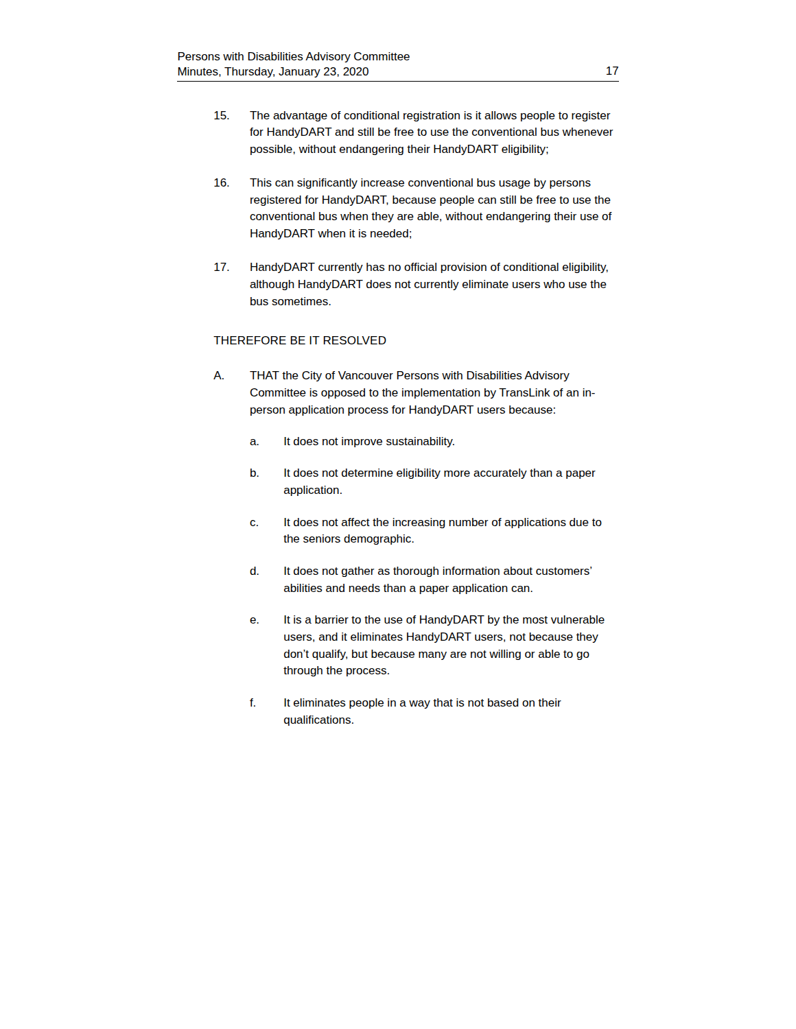Persons with Disabilities Advisory Committee
Minutes, Thursday, January 23, 2020
17
15. The advantage of conditional registration is it allows people to register for HandyDART and still be free to use the conventional bus whenever possible, without endangering their HandyDART eligibility;
16. This can significantly increase conventional bus usage by persons registered for HandyDART, because people can still be free to use the conventional bus when they are able, without endangering their use of HandyDART when it is needed;
17. HandyDART currently has no official provision of conditional eligibility, although HandyDART does not currently eliminate users who use the bus sometimes.
THEREFORE BE IT RESOLVED
A. THAT the City of Vancouver Persons with Disabilities Advisory Committee is opposed to the implementation by TransLink of an in-person application process for HandyDART users because:
a. It does not improve sustainability.
b. It does not determine eligibility more accurately than a paper application.
c. It does not affect the increasing number of applications due to the seniors demographic.
d. It does not gather as thorough information about customers’ abilities and needs than a paper application can.
e. It is a barrier to the use of HandyDART by the most vulnerable users, and it eliminates HandyDART users, not because they don’t qualify, but because many are not willing or able to go through the process.
f. It eliminates people in a way that is not based on their qualifications.